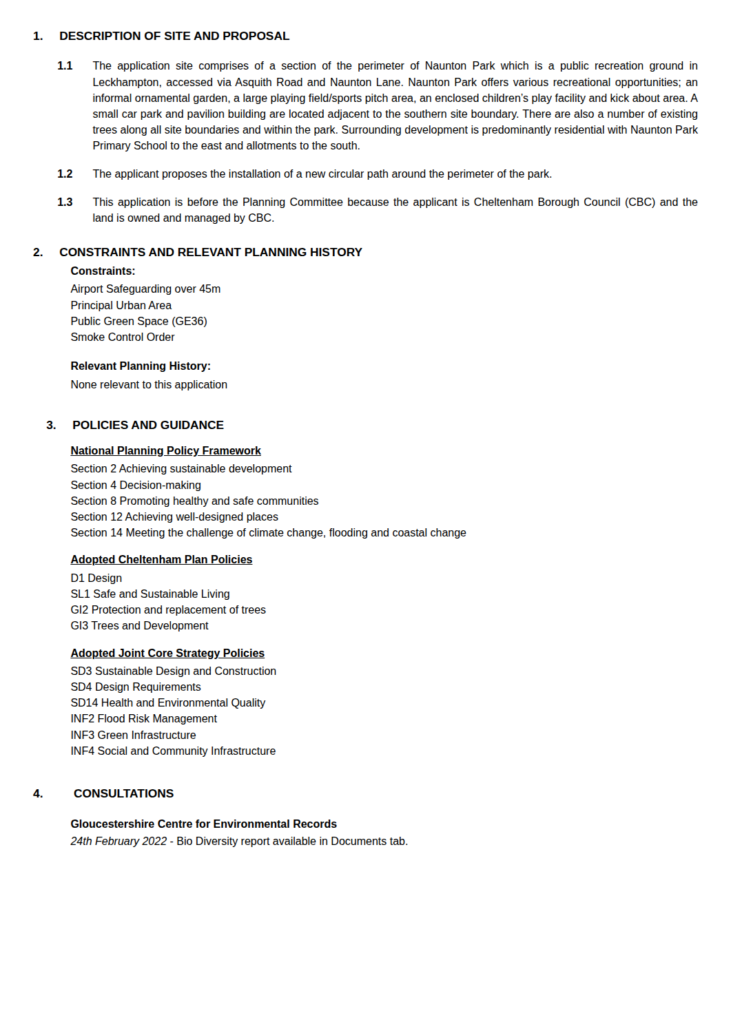1.
DESCRIPTION OF SITE AND PROPOSAL
1.1
The application site comprises of a section of the perimeter of Naunton Park which is a public recreation ground in Leckhampton, accessed via Asquith Road and Naunton Lane. Naunton Park offers various recreational opportunities; an informal ornamental garden, a large playing field/sports pitch area, an enclosed children’s play facility and kick about area. A small car park and pavilion building are located adjacent to the southern site boundary. There are also a number of existing trees along all site boundaries and within the park. Surrounding development is predominantly residential with Naunton Park Primary School to the east and allotments to the south.
1.2
The applicant proposes the installation of a new circular path around the perimeter of the park.
1.3
This application is before the Planning Committee because the applicant is Cheltenham Borough Council (CBC) and the land is owned and managed by CBC.
2.
CONSTRAINTS AND RELEVANT PLANNING HISTORY
Constraints:
Airport Safeguarding over 45m
Principal Urban Area
Public Green Space (GE36)
Smoke Control Order
Relevant Planning History:
None relevant to this application
3.
POLICIES AND GUIDANCE
National Planning Policy Framework
Section 2 Achieving sustainable development
Section 4 Decision-making
Section 8 Promoting healthy and safe communities
Section 12 Achieving well-designed places
Section 14 Meeting the challenge of climate change, flooding and coastal change
Adopted Cheltenham Plan Policies
D1 Design
SL1 Safe and Sustainable Living
GI2 Protection and replacement of trees
GI3 Trees and Development
Adopted Joint Core Strategy Policies
SD3 Sustainable Design and Construction
SD4 Design Requirements
SD14 Health and Environmental Quality
INF2 Flood Risk Management
INF3 Green Infrastructure
INF4 Social and Community Infrastructure
4.
CONSULTATIONS
Gloucestershire Centre for Environmental Records
24th February 2022 - Bio Diversity report available in Documents tab.